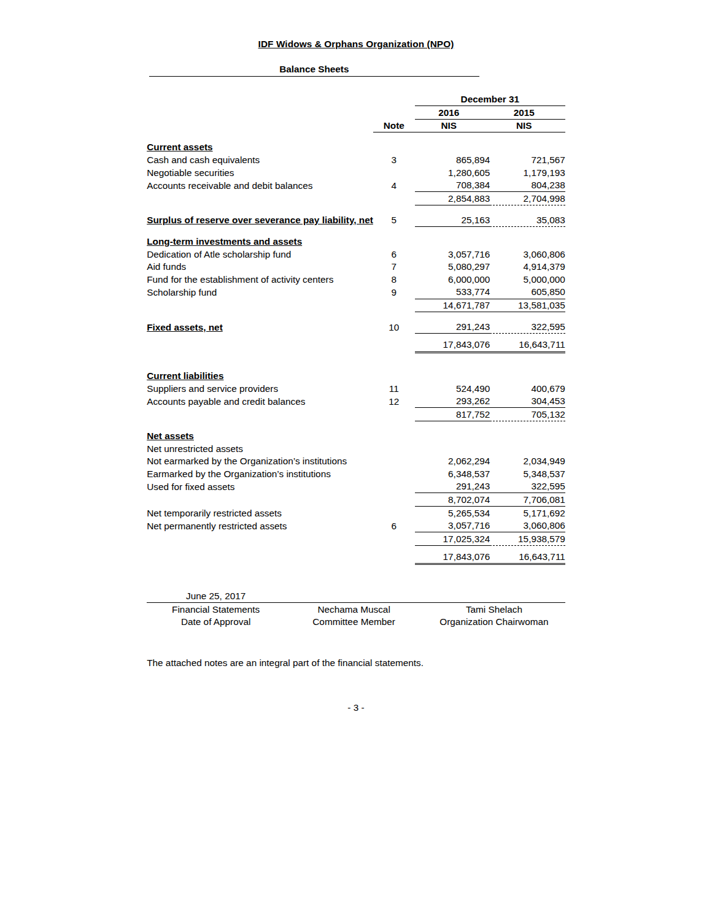IDF Widows & Orphans Organization (NPO)
Balance Sheets
| | | December 31 |
| | | 2016 | 2015 |
| | Note | NIS | NIS |
| Current assets | | | |
| Cash and cash equivalents | 3 | 865,894 | 721,567 |
| Negotiable securities | | 1,280,605 | 1,179,193 |
| Accounts receivable and debit balances | 4 | 708,384 | 804,238 |
| | | 2,854,883 | 2,704,998 |
| Surplus of reserve over severance pay liability, net | 5 | 25,163 | 35,083 |
| Long-term investments and assets | | | |
| Dedication of Atle scholarship fund | 6 | 3,057,716 | 3,060,806 |
| Aid funds | 7 | 5,080,297 | 4,914,379 |
| Fund for the establishment of activity centers | 8 | 6,000,000 | 5,000,000 |
| Scholarship fund | 9 | 533,774 | 605,850 |
| | | 14,671,787 | 13,581,035 |
| Fixed assets, net | 10 | 291,243 | 322,595 |
| | | 17,843,076 | 16,643,711 |
| Current liabilities | | | |
| Suppliers and service providers | 11 | 524,490 | 400,679 |
| Accounts payable and credit balances | 12 | 293,262 | 304,453 |
| | | 817,752 | 705,132 |
| Net assets | | | |
| Net unrestricted assets | | | |
| Not earmarked by the Organization’s institutions | | 2,062,294 | 2,034,949 |
| Earmarked by the Organization’s institutions | | 6,348,537 | 5,348,537 |
| Used for fixed assets | | 291,243 | 322,595 |
| | | 8,702,074 | 7,706,081 |
| Net temporarily restricted assets | | 5,265,534 | 5,171,692 |
| Net permanently restricted assets | 6 | 3,057,716 | 3,060,806 |
| | | 17,025,324 | 15,938,579 |
| | | 17,843,076 | 16,643,711 |
| June 25, 2017 | | |
| Financial Statements | Nechama Muscal | Tami Shelach |
| Date of Approval | Committee Member | Organization Chairwoman |
The attached notes are an integral part of the financial statements.
- 3 -